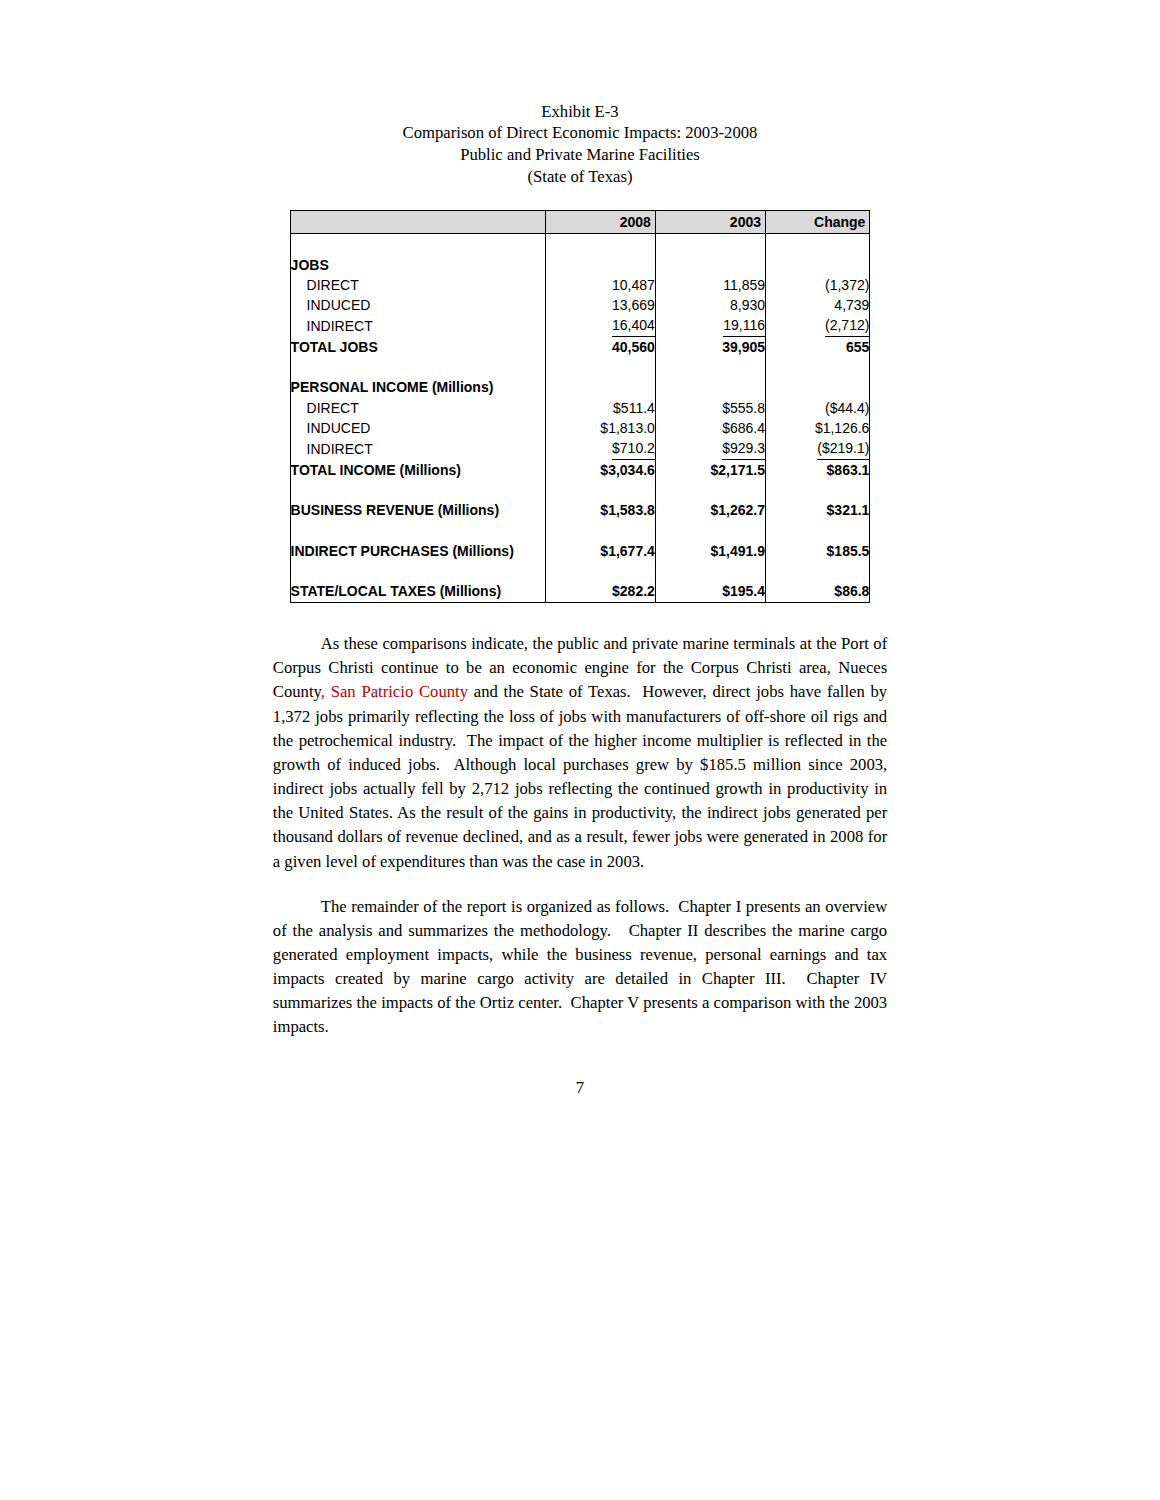Exhibit E-3
Comparison of Direct Economic Impacts: 2003-2008
Public and Private Marine Facilities
(State of Texas)
| | 2008 | 2003 | Change |
| --- | --- | --- | --- |
| JOBS | | | |
| DIRECT | 10,487 | 11,859 | (1,372) |
| INDUCED | 13,669 | 8,930 | 4,739 |
| INDIRECT | 16,404 | 19,116 | (2,712) |
| TOTAL JOBS | 40,560 | 39,905 | 655 |
| PERSONAL INCOME (Millions) | | | |
| DIRECT | $511.4 | $555.8 | ($44.4) |
| INDUCED | $1,813.0 | $686.4 | $1,126.6 |
| INDIRECT | $710.2 | $929.3 | ($219.1) |
| TOTAL INCOME (Millions) | $3,034.6 | $2,171.5 | $863.1 |
| BUSINESS REVENUE (Millions) | $1,583.8 | $1,262.7 | $321.1 |
| INDIRECT PURCHASES (Millions) | $1,677.4 | $1,491.9 | $185.5 |
| STATE/LOCAL TAXES (Millions) | $282.2 | $195.4 | $86.8 |
As these comparisons indicate, the public and private marine terminals at the Port of Corpus Christi continue to be an economic engine for the Corpus Christi area, Nueces County, San Patricio County and the State of Texas. However, direct jobs have fallen by 1,372 jobs primarily reflecting the loss of jobs with manufacturers of off-shore oil rigs and the petrochemical industry. The impact of the higher income multiplier is reflected in the growth of induced jobs. Although local purchases grew by $185.5 million since 2003, indirect jobs actually fell by 2,712 jobs reflecting the continued growth in productivity in the United States. As the result of the gains in productivity, the indirect jobs generated per thousand dollars of revenue declined, and as a result, fewer jobs were generated in 2008 for a given level of expenditures than was the case in 2003.
The remainder of the report is organized as follows. Chapter I presents an overview of the analysis and summarizes the methodology. Chapter II describes the marine cargo generated employment impacts, while the business revenue, personal earnings and tax impacts created by marine cargo activity are detailed in Chapter III. Chapter IV summarizes the impacts of the Ortiz center. Chapter V presents a comparison with the 2003 impacts.
7